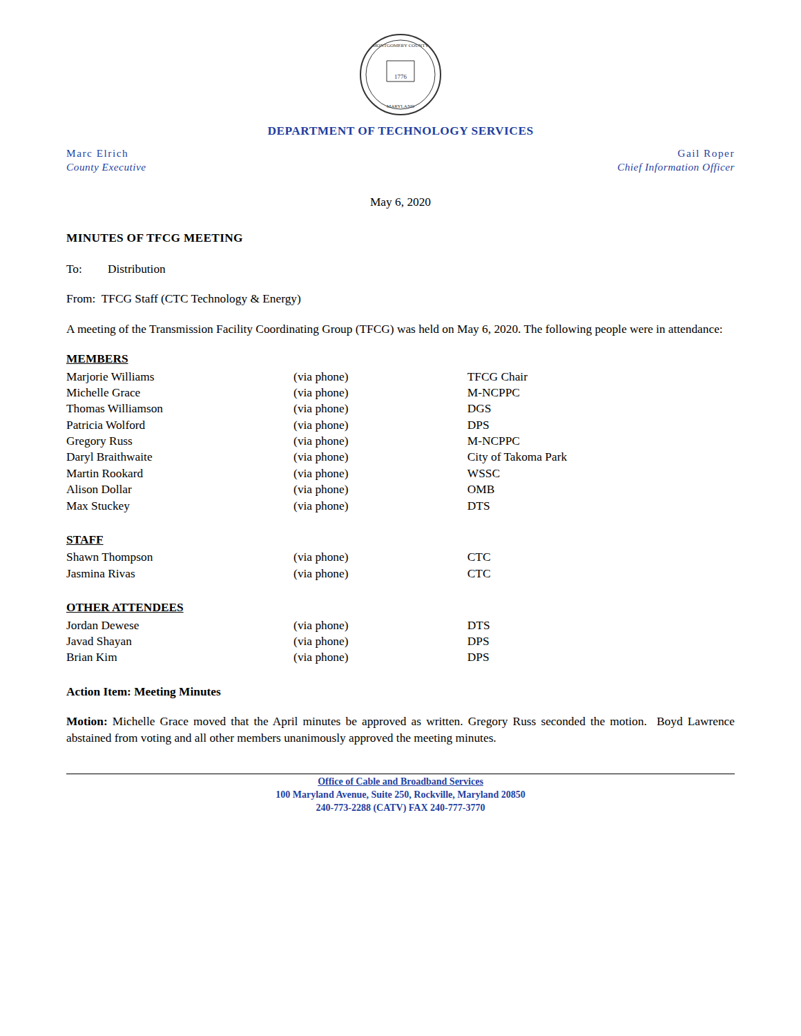DEPARTMENT OF TECHNOLOGY SERVICES
| Marc Elrich | Gail Roper |
| County Executive | Chief Information Officer |
May 6, 2020
MINUTES OF TFCG MEETING
To: Distribution
From: TFCG Staff (CTC Technology & Energy)
A meeting of the Transmission Facility Coordinating Group (TFCG) was held on May 6, 2020. The following people were in attendance:
MEMBERS
| Marjorie Williams | (via phone) | TFCG Chair |
| Michelle Grace | (via phone) | M-NCPPC |
| Thomas Williamson | (via phone) | DGS |
| Patricia Wolford | (via phone) | DPS |
| Gregory Russ | (via phone) | M-NCPPC |
| Daryl Braithwaite | (via phone) | City of Takoma Park |
| Martin Rookard | (via phone) | WSSC |
| Alison Dollar | (via phone) | OMB |
| Max Stuckey | (via phone) | DTS |
STAFF
| Shawn Thompson | (via phone) | CTC |
| Jasmina Rivas | (via phone) | CTC |
OTHER ATTENDEES
| Jordan Dewese | (via phone) | DTS |
| Javad Shayan | (via phone) | DPS |
| Brian Kim | (via phone) | DPS |
Action Item: Meeting Minutes
Motion: Michelle Grace moved that the April minutes be approved as written. Gregory Russ seconded the motion. Boyd Lawrence abstained from voting and all other members unanimously approved the meeting minutes.
Office of Cable and Broadband Services
100 Maryland Avenue, Suite 250, Rockville, Maryland 20850
240-773-2288 (CATV) FAX 240-777-3770